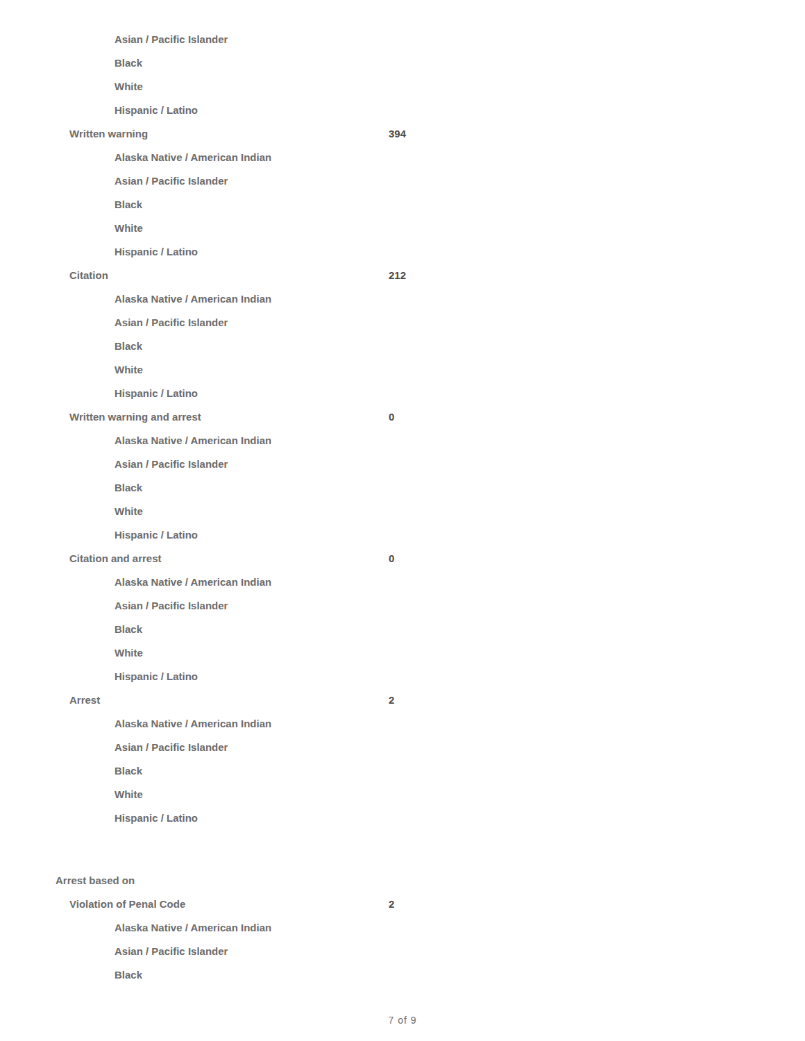Asian / Pacific Islander
Black
White
Hispanic / Latino
Written warning 394
Alaska Native / American Indian
Asian / Pacific Islander
Black
White
Hispanic / Latino
Citation 212
Alaska Native / American Indian
Asian / Pacific Islander
Black
White
Hispanic / Latino
Written warning and arrest 0
Alaska Native / American Indian
Asian / Pacific Islander
Black
White
Hispanic / Latino
Citation and arrest 0
Alaska Native / American Indian
Asian / Pacific Islander
Black
White
Hispanic / Latino
Arrest 2
Alaska Native / American Indian
Asian / Pacific Islander
Black
White
Hispanic / Latino
Arrest based on
Violation of Penal Code 2
Alaska Native / American Indian
Asian / Pacific Islander
Black
7 of 9